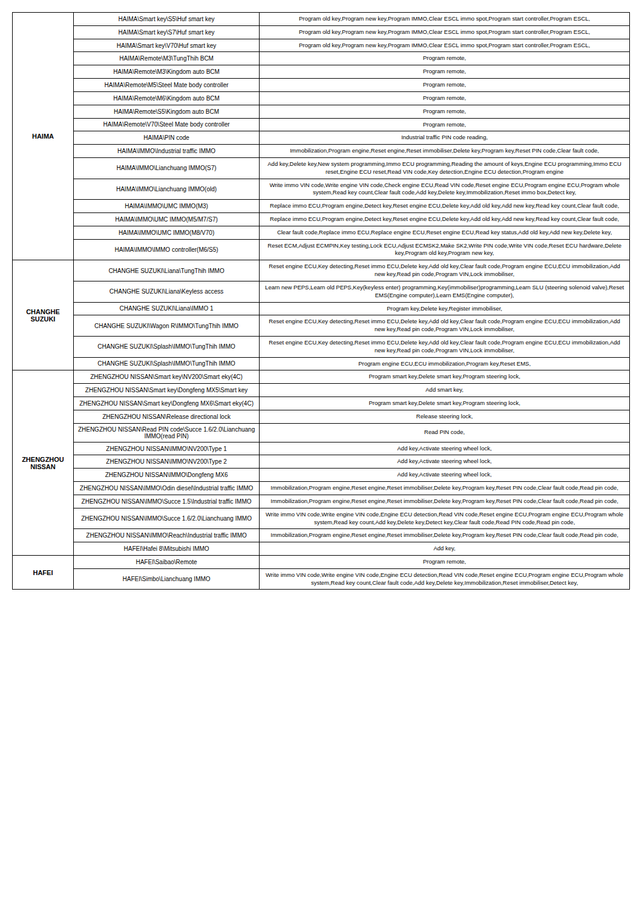| HAIMA | HAIMA\Smart key\S5\Huf smart key | Program old key,Program new key,Program IMMO,Clear ESCL immo spot,Program start controller,Program ESCL, |
| HAIMA\Smart key\S7\Huf smart key | Program old key,Program new key,Program IMMO,Clear ESCL immo spot,Program start controller,Program ESCL, |
| HAIMA\Smart key\V70\Huf smart key | Program old key,Program new key,Program IMMO,Clear ESCL immo spot,Program start controller,Program ESCL, |
| HAIMA\Remote\M3\TungThih BCM | Program remote, |
| HAIMA\Remote\M3\Kingdom auto BCM | Program remote, |
| HAIMA\Remote\M5\Steel Mate body controller | Program remote, |
| HAIMA\Remote\M6\Kingdom auto BCM | Program remote, |
| HAIMA\Remote\S5\Kingdom auto BCM | Program remote, |
| HAIMA\Remote\V70\Steel Mate body controller | Program remote, |
| HAIMA\PIN code | Industrial traffic PIN code reading, |
| HAIMA\IMMO\Industrial traffic IMMO | Immobilization,Program engine,Reset engine,Reset immobiliser,Delete key,Program key,Reset PIN code,Clear fault code, |
| HAIMA\IMMO\Lianchuang IMMO(S7) | Add key,Delete key,New system programming,Immo ECU programming,Reading the amount of keys,Engine ECU programming,Immo ECU reset,Engine ECU reset,Read VIN code,Key detection,Engine ECU detection,Program engine |
| HAIMA\IMMO\Lianchuang IMMO(old) | Write immo VIN code,Write engine VIN code,Check engine ECU,Read VIN code,Reset engine ECU,Program engine ECU,Program whole system,Read key count,Clear fault code,Add key,Delete key,Immobilization,Reset immo box,Detect key, |
| HAIMA\IMMO\UMC IMMO(M3) | Replace immo ECU,Program engine,Detect key,Reset engine ECU,Delete key,Add old key,Add new key,Read key count,Clear fault code, |
| HAIMA\IMMO\UMC IMMO(M5/M7/S7) | Replace immo ECU,Program engine,Detect key,Reset engine ECU,Delete key,Add old key,Add new key,Read key count,Clear fault code, |
| HAIMA\IMMO\UMC IMMO(M8/V70) | Clear fault code,Replace immo ECU,Replace engine ECU,Reset engine ECU,Read key status,Add old key,Add new key,Delete key, |
| HAIMA\IMMO\IMMO controller(M6/S5) | Reset ECM,Adjust ECMPIN,Key testing,Lock ECU,Adjust ECMSK2,Make SK2,Write PIN code,Write VIN code,Reset ECU hardware,Delete key,Program old key,Program new key, |
| CHANGHE SUZUKI | CHANGHE SUZUKI\Liana\TungThih IMMO | Reset engine ECU,Key detecting,Reset immo ECU,Delete key,Add old key,Clear fault code,Program engine ECU,ECU immobilization,Add new key,Read pin code,Program VIN,Lock immobiliser, |
| CHANGHE SUZUKI\Liana\Keyless access | Learn new PEPS,Learn old PEPS,Key(keyless enter) programming,Key(immobiliser)programming,Learn SLU (steering solenoid valve),Reset EMS(Engine computer),Learn EMS(Engine computer), |
| CHANGHE SUZUKI\Liana\IMMO 1 | Program key,Delete key,Register immobiliser, |
| CHANGHE SUZUKI\Wagon R\IMMO\TungThih IMMO | Reset engine ECU,Key detecting,Reset immo ECU,Delete key,Add old key,Clear fault code,Program engine ECU,ECU immobilization,Add new key,Read pin code,Program VIN,Lock immobiliser, |
| CHANGHE SUZUKI\Splash\IMMO\TungThih IMMO | Reset engine ECU,Key detecting,Reset immo ECU,Delete key,Add old key,Clear fault code,Program engine ECU,ECU immobilization,Add new key,Read pin code,Program VIN,Lock immobiliser, |
| CHANGHE SUZUKI\Splash\IMMO\TungThih IMMO | Program engine ECU,ECU immobilization,Program key,Reset EMS, |
| ZHENGZHOU NISSAN | ZHENGZHOU NISSAN\Smart key\NV200\Smart eky(4C) | Program smart key,Delete smart key,Program steering lock, |
| ZHENGZHOU NISSAN\Smart key\Dongfeng MX5\Smart key | Add smart key, |
| ZHENGZHOU NISSAN\Smart key\Dongfeng MX6\Smart eky(4C) | Program smart key,Delete smart key,Program steering lock, |
| ZHENGZHOU NISSAN\Release directional lock | Release steering lock, |
| ZHENGZHOU NISSAN\Read PIN code\Succe 1.6/2.0\Lianchuang IMMO(read PIN) | Read PIN code, |
| ZHENGZHOU NISSAN\IMMO\NV200\Type 1 | Add key,Activate steering wheel lock, |
| ZHENGZHOU NISSAN\IMMO\NV200\Type 2 | Add key,Activate steering wheel lock, |
| ZHENGZHOU NISSAN\IMMO\Dongfeng MX6 | Add key,Activate steering wheel lock, |
| ZHENGZHOU NISSAN\IMMO\Odin diesel\Industrial traffic IMMO | Immobilization,Program engine,Reset engine,Reset immobiliser,Delete key,Program key,Reset PIN code,Clear fault code,Read pin code, |
| ZHENGZHOU NISSAN\IMMO\Succe 1.5\Industrial traffic IMMO | Immobilization,Program engine,Reset engine,Reset immobiliser,Delete key,Program key,Reset PIN code,Clear fault code,Read pin code, |
| ZHENGZHOU NISSAN\IMMO\Succe 1.6/2.0\Lianchuang IMMO | Write immo VIN code,Write engine VIN code,Engine ECU detection,Read VIN code,Reset engine ECU,Program engine ECU,Program whole system,Read key count,Add key,Delete key,Detect key,Clear fault code,Read PIN code,Read pin code, |
| ZHENGZHOU NISSAN\IMMO\Reach\Industrial traffic IMMO | Immobilization,Program engine,Reset engine,Reset immobiliser,Delete key,Program key,Reset PIN code,Clear fault code,Read pin code, |
| HAFEI\Hafei 8\Mitsubishi IMMO | Add key, |
| HAFEI | HAFEI\Saibao\Remote | Program remote, |
| HAFEI\Simbo\Lianchuang IMMO | Write immo VIN code,Write engine VIN code,Engine ECU detection,Read VIN code,Reset engine ECU,Program engine ECU,Program whole system,Read key count,Clear fault code,Add key,Delete key,Immobilization,Reset immobiliser,Detect key, |